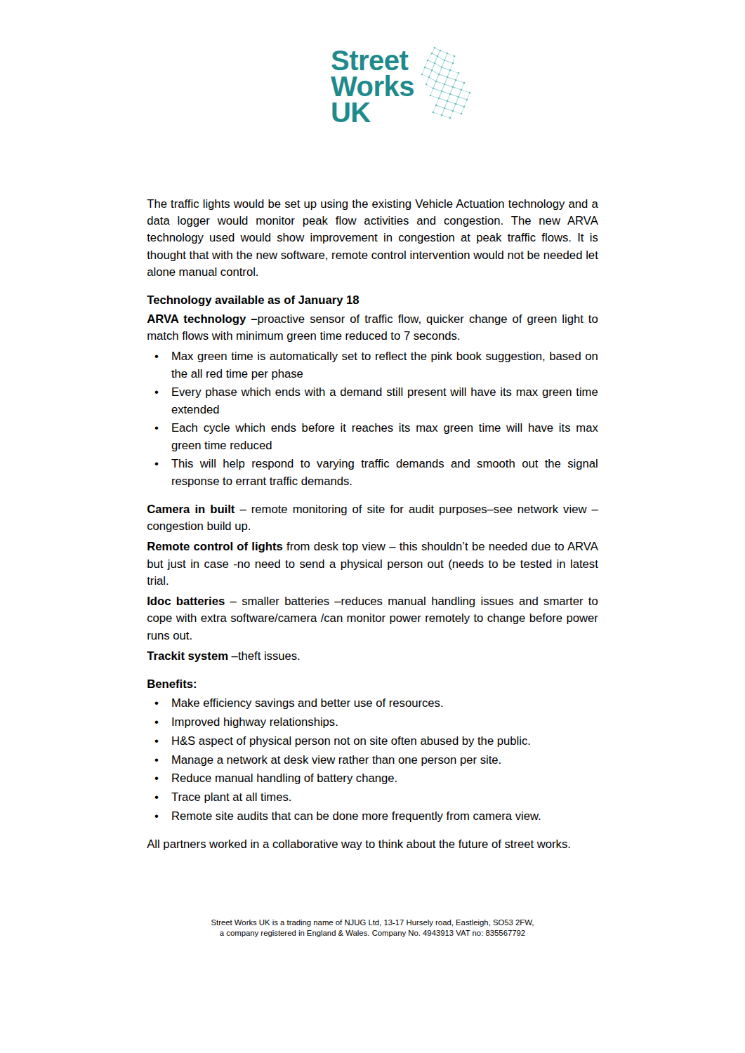Street Works UK
The traffic lights would be set up using the existing Vehicle Actuation technology and a data logger would monitor peak flow activities and congestion. The new ARVA technology used would show improvement in congestion at peak traffic flows. It is thought that with the new software, remote control intervention would not be needed let alone manual control.
Technology available as of January 18
ARVA technology –proactive sensor of traffic flow, quicker change of green light to match flows with minimum green time reduced to 7 seconds.
Max green time is automatically set to reflect the pink book suggestion, based on the all red time per phase
Every phase which ends with a demand still present will have its max green time extended
Each cycle which ends before it reaches its max green time will have its max green time reduced
This will help respond to varying traffic demands and smooth out the signal response to errant traffic demands.
Camera in built – remote monitoring of site for audit purposes–see network view –congestion build up.
Remote control of lights from desk top view – this shouldn’t be needed due to ARVA but just in case -no need to send a physical person out (needs to be tested in latest trial.
Idoc batteries – smaller batteries –reduces manual handling issues and smarter to cope with extra software/camera /can monitor power remotely to change before power runs out.
Trackit system –theft issues.
Benefits:
Make efficiency savings and better use of resources.
Improved highway relationships.
H&S aspect of physical person not on site often abused by the public.
Manage a network at desk view rather than one person per site.
Reduce manual handling of battery change.
Trace plant at all times.
Remote site audits that can be done more frequently from camera view.
All partners worked in a collaborative way to think about the future of street works.
Street Works UK is a trading name of NJUG Ltd, 13-17 Hursely road, Eastleigh, SO53 2FW,
a company registered in England & Wales. Company No. 4943913 VAT no: 835567792